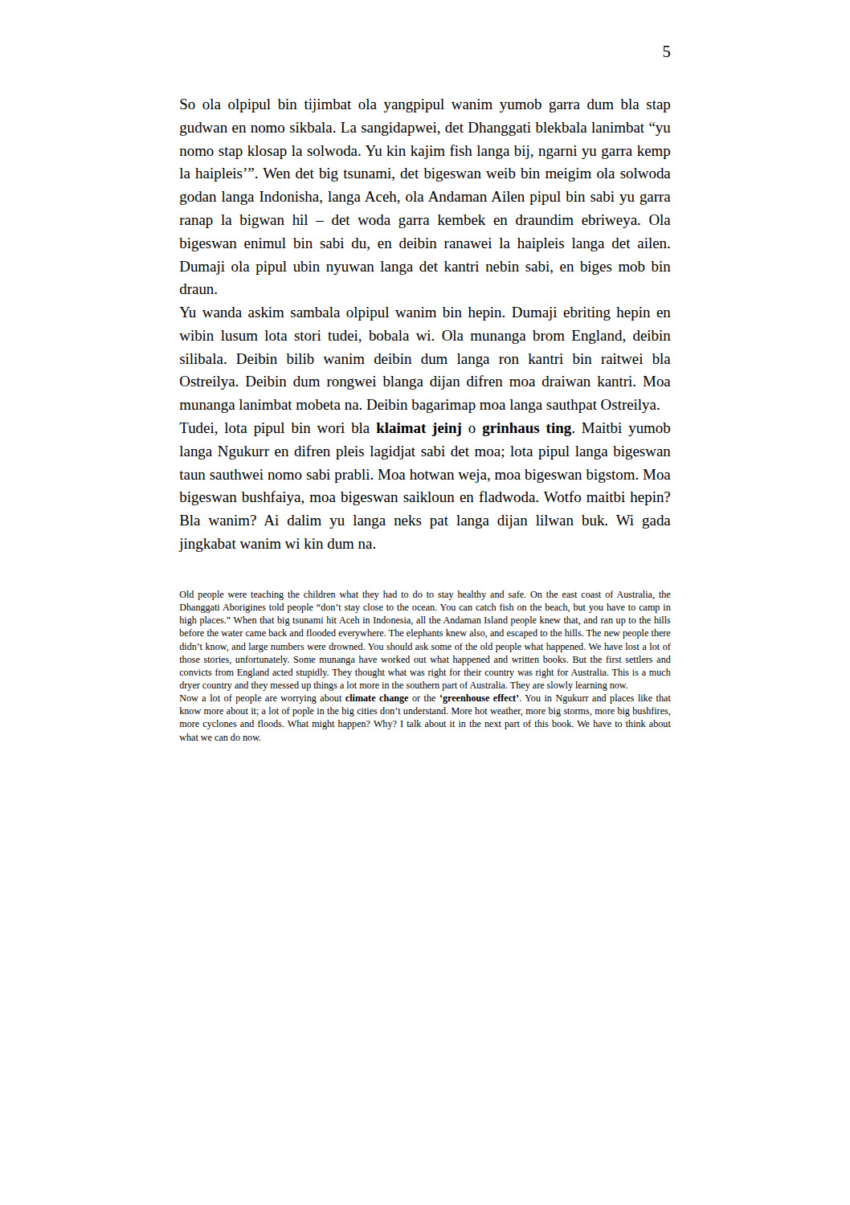5
So ola olpipul bin tijimbat ola yangpipul wanim yumob garra dum bla stap gudwan en nomo sikbala. La sangidapwei, det Dhanggati blekbala lanimbat “yu nomo stap klosap la solwoda. Yu kin kajim fish langa bij, ngarni yu garra kemp la haipleis’”. Wen det big tsunami, det bigeswan weib bin meigim ola solwoda godan langa Indonisha, langa Aceh, ola Andaman Ailen pipul bin sabi yu garra ranap la bigwan hil – det woda garra kembek en draundim ebriweya. Ola bigeswan enimul bin sabi du, en deibin ranawei la haipleis langa det ailen. Dumaji ola pipul ubin nyuwan langa det kantri nebin sabi, en biges mob bin draun.
Yu wanda askim sambala olpipul wanim bin hepin. Dumaji ebriting hepin en wibin lusum lota stori tudei, bobala wi. Ola munanga brom England, deibin silibala. Deibin bilib wanim deibin dum langa ron kantri bin raitwei bla Ostreilya. Deibin dum rongwei blanga dijan difren moa draiwan kantri. Moa munanga lanimbat mobeta na. Deibin bagarimap moa langa sauthpat Ostreilya.
Tudei, lota pipul bin wori bla klaimat jeinj o grinhaus ting. Maitbi yumob langa Ngukurr en difren pleis lagidjat sabi det moa; lota pipul langa bigeswan taun sauthwei nomo sabi prabli. Moa hotwan weja, moa bigeswan bigstom. Moa bigeswan bushfaiya, moa bigeswan saikloun en fladwoda. Wotfo maitbi hepin? Bla wanim? Ai dalim yu langa neks pat langa dijan lilwan buk. Wi gada jingkabat wanim wi kin dum na.
Old people were teaching the children what they had to do to stay healthy and safe. On the east coast of Australia, the Dhanggati Aborigines told people “don’t stay close to the ocean. You can catch fish on the beach, but you have to camp in high places.” When that big tsunami hit Aceh in Indonesia, all the Andaman Island people knew that, and ran up to the hills before the water came back and flooded everywhere. The elephants knew also, and escaped to the hills. The new people there didn’t know, and large numbers were drowned. You should ask some of the old people what happened. We have lost a lot of those stories, unfortunately. Some munanga have worked out what happened and written books. But the first settlers and convicts from England acted stupidly. They thought what was right for their country was right for Australia. This is a much dryer country and they messed up things a lot more in the southern part of Australia. They are slowly learning now.
Now a lot of people are worrying about climate change or the ‘greenhouse effect’. You in Ngukurr and places like that know more about it; a lot of pople in the big cities don’t understand. More hot weather, more big storms, more big bushfires, more cyclones and floods. What might happen? Why? I talk about it in the next part of this book. We have to think about what we can do now.